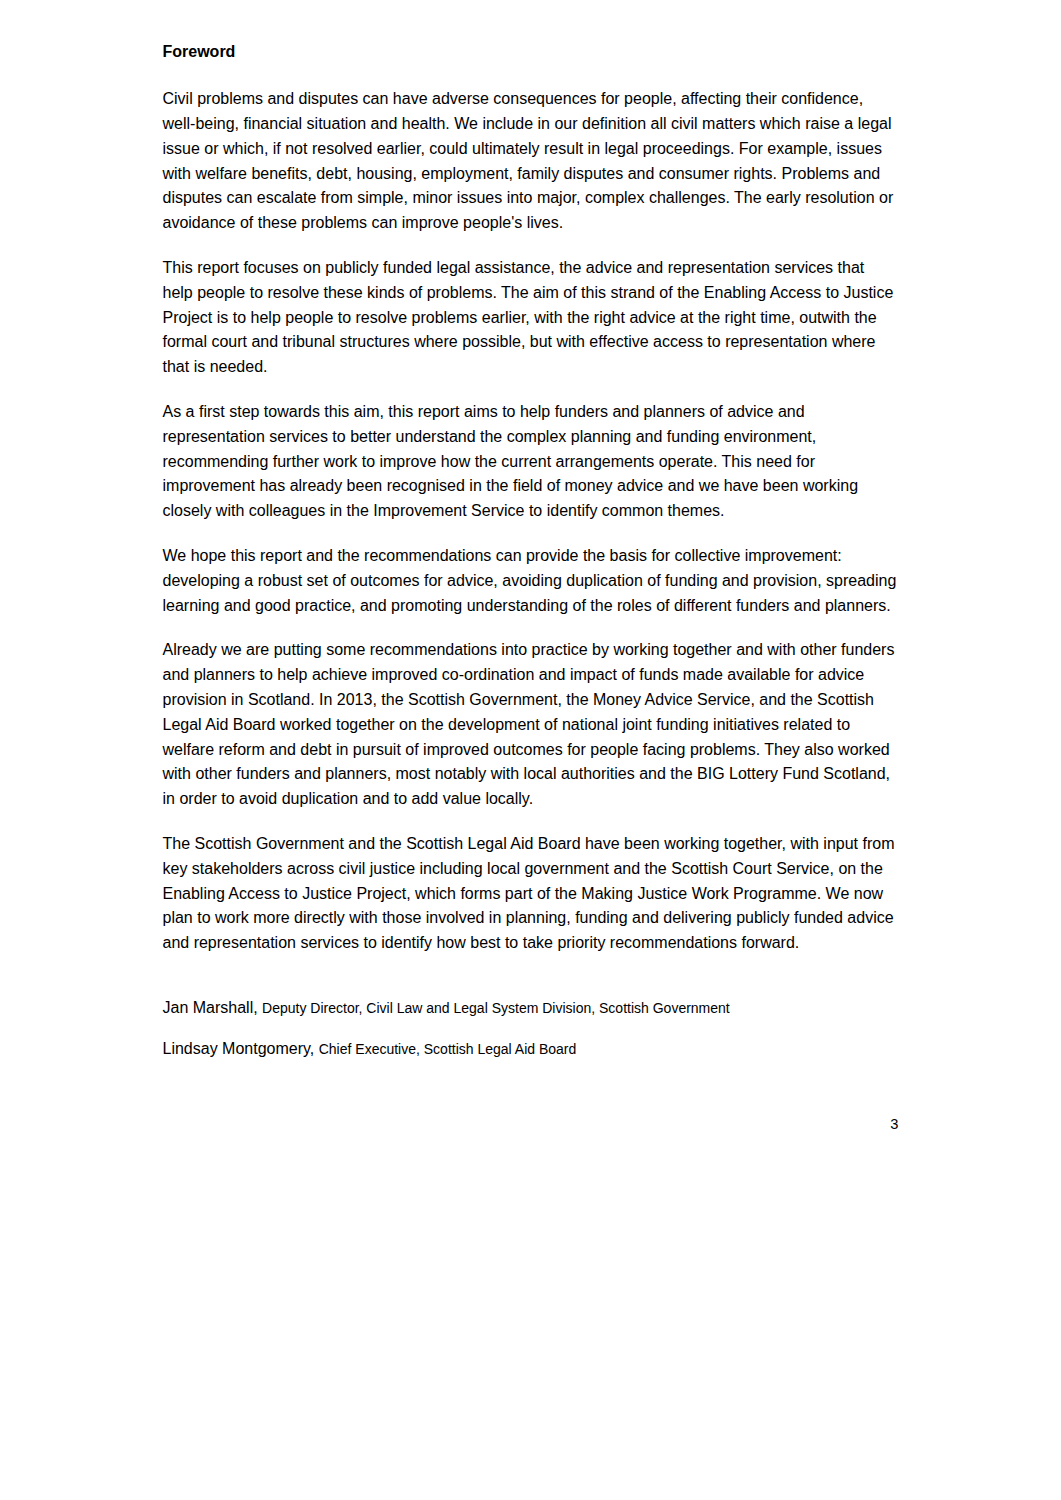Foreword
Civil problems and disputes can have adverse consequences for people, affecting their confidence, well-being, financial situation and health. We include in our definition all civil matters which raise a legal issue or which, if not resolved earlier, could ultimately result in legal proceedings. For example, issues with welfare benefits, debt, housing, employment, family disputes and consumer rights. Problems and disputes can escalate from simple, minor issues into major, complex challenges. The early resolution or avoidance of these problems can improve people's lives.
This report focuses on publicly funded legal assistance, the advice and representation services that help people to resolve these kinds of problems. The aim of this strand of the Enabling Access to Justice Project is to help people to resolve problems earlier, with the right advice at the right time, outwith the formal court and tribunal structures where possible, but with effective access to representation where that is needed.
As a first step towards this aim, this report aims to help funders and planners of advice and representation services to better understand the complex planning and funding environment, recommending further work to improve how the current arrangements operate. This need for improvement has already been recognised in the field of money advice and we have been working closely with colleagues in the Improvement Service to identify common themes.
We hope this report and the recommendations can provide the basis for collective improvement: developing a robust set of outcomes for advice, avoiding duplication of funding and provision, spreading learning and good practice, and promoting understanding of the roles of different funders and planners.
Already we are putting some recommendations into practice by working together and with other funders and planners to help achieve improved co-ordination and impact of funds made available for advice provision in Scotland. In 2013, the Scottish Government, the Money Advice Service, and the Scottish Legal Aid Board worked together on the development of national joint funding initiatives related to welfare reform and debt in pursuit of improved outcomes for people facing problems. They also worked with other funders and planners, most notably with local authorities and the BIG Lottery Fund Scotland, in order to avoid duplication and to add value locally.
The Scottish Government and the Scottish Legal Aid Board have been working together, with input from key stakeholders across civil justice including local government and the Scottish Court Service, on the Enabling Access to Justice Project, which forms part of the Making Justice Work Programme. We now plan to work more directly with those involved in planning, funding and delivering publicly funded advice and representation services to identify how best to take priority recommendations forward.
Jan Marshall, Deputy Director, Civil Law and Legal System Division, Scottish Government
Lindsay Montgomery, Chief Executive, Scottish Legal Aid Board
3